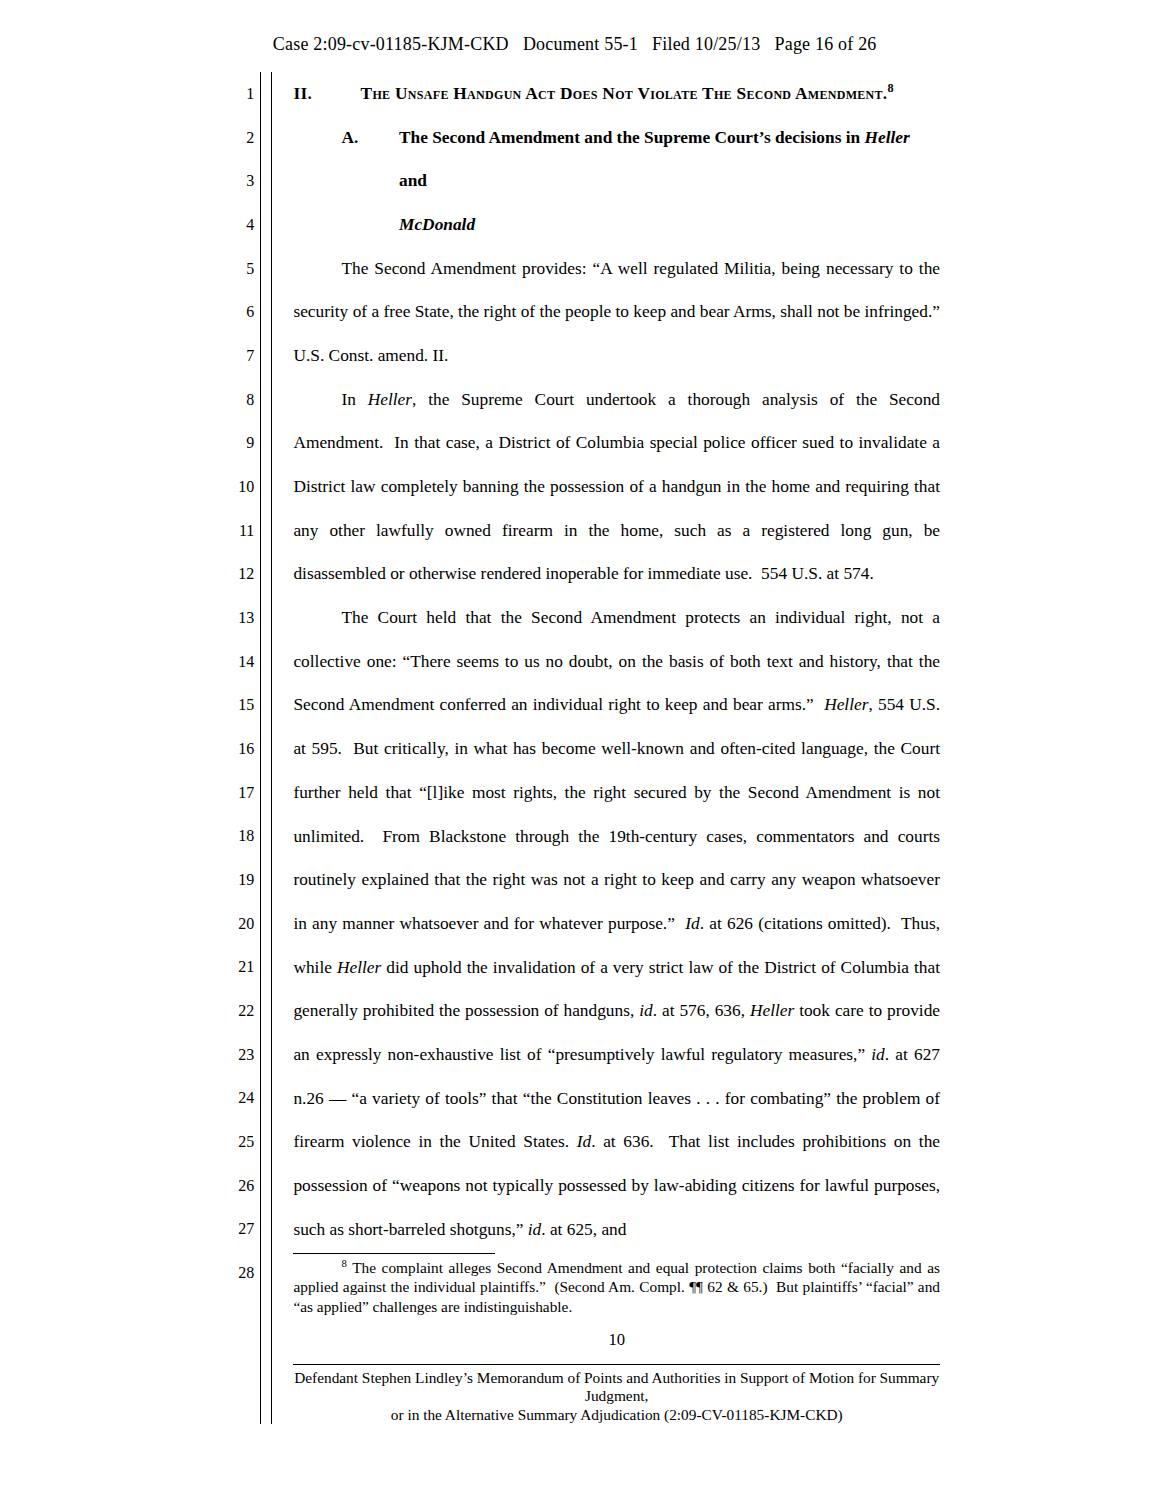Case 2:09-cv-01185-KJM-CKD Document 55-1 Filed 10/25/13 Page 16 of 26
1
2
3
4
5
6
7
8
9
10
11
12
13
14
15
16
17
18
19
20
21
22
23
24
25
26
27
28
II. The Unsafe Handgun Act Does Not Violate The Second Amendment.8
A. The Second Amendment and the Supreme Court’s decisions in Heller and McDonald
The Second Amendment provides: “A well regulated Militia, being necessary to the security of a free State, the right of the people to keep and bear Arms, shall not be infringed.” U.S. Const. amend. II.
In Heller, the Supreme Court undertook a thorough analysis of the Second Amendment. In that case, a District of Columbia special police officer sued to invalidate a District law completely banning the possession of a handgun in the home and requiring that any other lawfully owned firearm in the home, such as a registered long gun, be disassembled or otherwise rendered inoperable for immediate use. 554 U.S. at 574.
The Court held that the Second Amendment protects an individual right, not a collective one: “There seems to us no doubt, on the basis of both text and history, that the Second Amendment conferred an individual right to keep and bear arms.” Heller, 554 U.S. at 595. But critically, in what has become well-known and often-cited language, the Court further held that “[l]ike most rights, the right secured by the Second Amendment is not unlimited. From Blackstone through the 19th-century cases, commentators and courts routinely explained that the right was not a right to keep and carry any weapon whatsoever in any manner whatsoever and for whatever purpose.” Id. at 626 (citations omitted). Thus, while Heller did uphold the invalidation of a very strict law of the District of Columbia that generally prohibited the possession of handguns, id. at 576, 636, Heller took care to provide an expressly non-exhaustive list of “presumptively lawful regulatory measures,” id. at 627 n.26 — “a variety of tools” that “the Constitution leaves . . . for combating” the problem of firearm violence in the United States. Id. at 636. That list includes prohibitions on the possession of “weapons not typically possessed by law-abiding citizens for lawful purposes, such as short-barreled shotguns,” id. at 625, and
8 The complaint alleges Second Amendment and equal protection claims both “facially and as applied against the individual plaintiffs.” (Second Am. Compl. ¶¶ 62 & 65.) But plaintiffs’ “facial” and “as applied” challenges are indistinguishable.
10
Defendant Stephen Lindley’s Memorandum of Points and Authorities in Support of Motion for Summary Judgment, or in the Alternative Summary Adjudication (2:09-CV-01185-KJM-CKD)